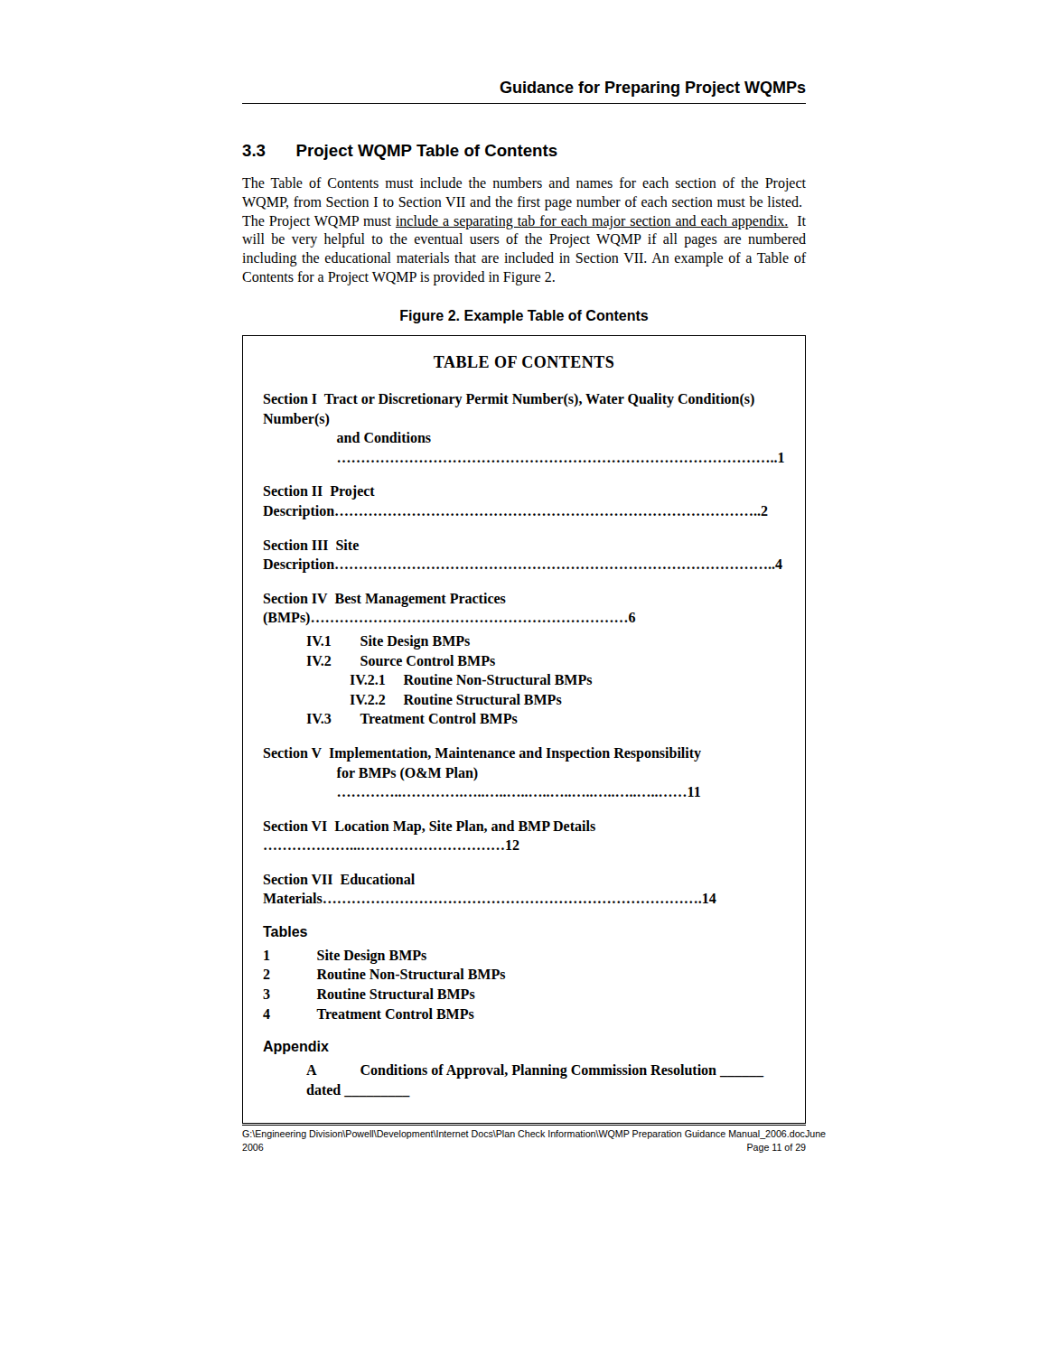Guidance for Preparing Project WQMPs
3.3 Project WQMP Table of Contents
The Table of Contents must include the numbers and names for each section of the Project WQMP, from Section I to Section VII and the first page number of each section must be listed. The Project WQMP must include a separating tab for each major section and each appendix. It will be very helpful to the eventual users of the Project WQMP if all pages are numbered including the educational materials that are included in Section VII. An example of a Table of Contents for a Project WQMP is provided in Figure 2.
Figure 2. Example Table of Contents
TABLE OF CONTENTS
Section I Tract or Discretionary Permit Number(s), Water Quality Condition(s) Number(s) and Conditions ………………………………………………………………………………..1
Section II Project Description……………………………………………………………………………..2
Section III Site Description………………………………………………………………………………..4
Section IV Best Management Practices (BMPs)…………………………………………………………6
IV.1 Site Design BMPs
IV.2 Source Control BMPs
IV.2.1 Routine Non-Structural BMPs
IV.2.2 Routine Structural BMPs
IV.3 Treatment Control BMPs
Section V Implementation, Maintenance and Inspection Responsibility for BMPs (O&M Plan) …………..………….…..…..…..…..…..…..…..…..…..……11
Section VI Location Map, Site Plan, and BMP Details ………………...…………………………12
Section VII Educational Materials…………………………………………………………………….14
Tables
1 Site Design BMPs
2 Routine Non-Structural BMPs
3 Routine Structural BMPs
4 Treatment Control BMPs
Appendix
AConditions of Approval, Planning Commission Resolution ______ dated _________
G:\Engineering Division\Powell\Development\Internet Docs\Plan Check Information\WQMP Preparation Guidance Manual_2006.doc June
2006 Page 11 of 29